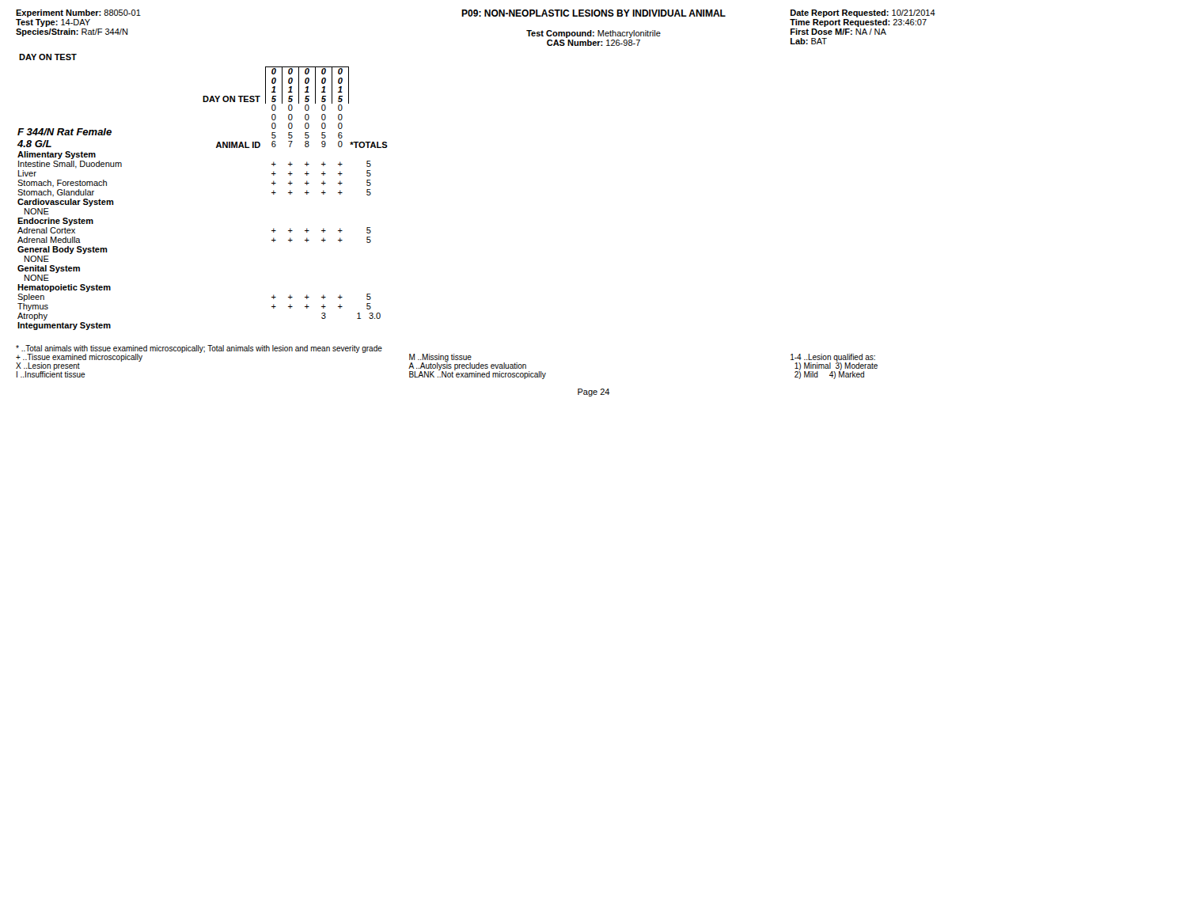| Experiment Number: 88050-01 Test Type: 14-DAY Species/Strain: Rat/F 344/N | P09: NON-NEOPLASTIC LESIONS BY INDIVIDUAL ANIMAL Test Compound: Methacrylonitrile CAS Number: 126-98-7 | Date Report Requested: 10/21/2014 Time Report Requested: 23:46:07 First Dose M/F: NA / NA Lab: BAT |
| / DAY ON TEST / |
| | DAY ON TEST | 0 0 1 5 | 0 0 1 5 | 0 0 1 5 | 0 0 1 5 | 0 0 1 5 | |
| F 344/N Rat Female 4.8 G/L | ANIMAL ID | 0 0 0 5 6 | 0 0 0 5 7 | 0 0 0 5 8 | 0 0 0 5 9 | 0 0 0 6 0 | *TOTALS |
| Alimentary System |
| Intestine Small, Duodenum | | + | + | + | + | + | 5 |
| Liver | | + | + | + | + | + | 5 |
| Stomach, Forestomach | | + | + | + | + | + | 5 |
| Stomach, Glandular | | + | + | + | + | + | 5 |
| Cardiovascular System |
| NONE | |
| Endocrine System |
| Adrenal Cortex | | + | + | + | + | + | 5 |
| Adrenal Medulla | | + | + | + | + | + | 5 |
| General Body System |
| NONE | |
| Genital System |
| NONE | |
| Hematopoietic System |
| Spleen | | + | + | + | + | + | 5 |
| Thymus | | + | + | + | + | + | 5 |
| Atrophy | | | | | 3 | | 1 3.0 |
| Integumentary System |
* ..Total animals with tissue examined microscopically; Total animals with lesion and mean severity grade
| + ..Tissue examined microscopically X ..Lesion present I ..Insufficient tissue | M ..Missing tissue A ..Autolysis precludes evaluation BLANK ..Not examined microscopically | 1-4 ..Lesion qualified as: 1) Minimal 3) Moderate 2) Mild 4) Marked |
Page 24